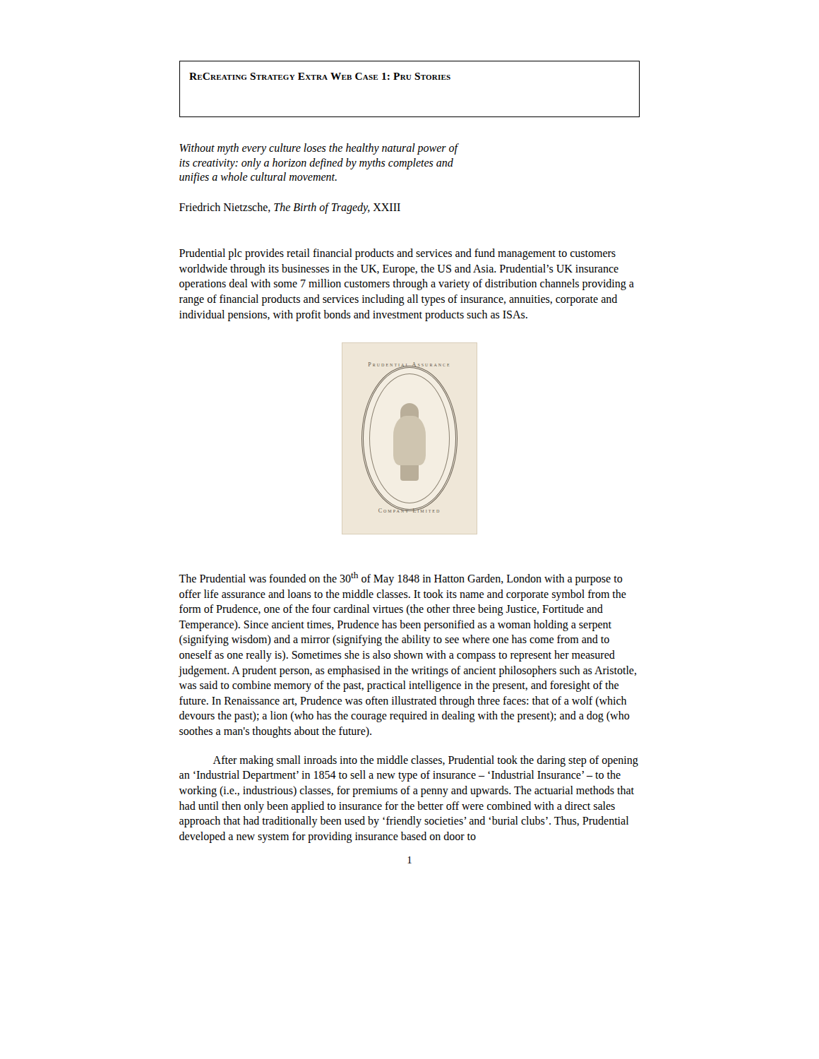ReCreating Strategy Extra Web Case 1: Pru Stories
Without myth every culture loses the healthy natural power of
its creativity: only a horizon defined by myths completes and
unifies a whole cultural movement.
Friedrich Nietzsche, The Birth of Tragedy, XXIII
Prudential plc provides retail financial products and services and fund management to customers worldwide through its businesses in the UK, Europe, the US and Asia. Prudential’s UK insurance operations deal with some 7 million customers through a variety of distribution channels providing a range of financial products and services including all types of insurance, annuities, corporate and individual pensions, with profit bonds and investment products such as ISAs.
Prudential Assurance
Company Limited
The Prudential was founded on the 30th of May 1848 in Hatton Garden, London with a purpose to offer life assurance and loans to the middle classes. It took its name and corporate symbol from the form of Prudence, one of the four cardinal virtues (the other three being Justice, Fortitude and Temperance). Since ancient times, Prudence has been personified as a woman holding a serpent (signifying wisdom) and a mirror (signifying the ability to see where one has come from and to oneself as one really is). Sometimes she is also shown with a compass to represent her measured judgement. A prudent person, as emphasised in the writings of ancient philosophers such as Aristotle, was said to combine memory of the past, practical intelligence in the present, and foresight of the future. In Renaissance art, Prudence was often illustrated through three faces: that of a wolf (which devours the past); a lion (who has the courage required in dealing with the present); and a dog (who soothes a man's thoughts about the future).
After making small inroads into the middle classes, Prudential took the daring step of opening an ‘Industrial Department’ in 1854 to sell a new type of insurance – ‘Industrial Insurance’ – to the working (i.e., industrious) classes, for premiums of a penny and upwards. The actuarial methods that had until then only been applied to insurance for the better off were combined with a direct sales approach that had traditionally been used by ‘friendly societies’ and ‘burial clubs’. Thus, Prudential developed a new system for providing insurance based on door to
1